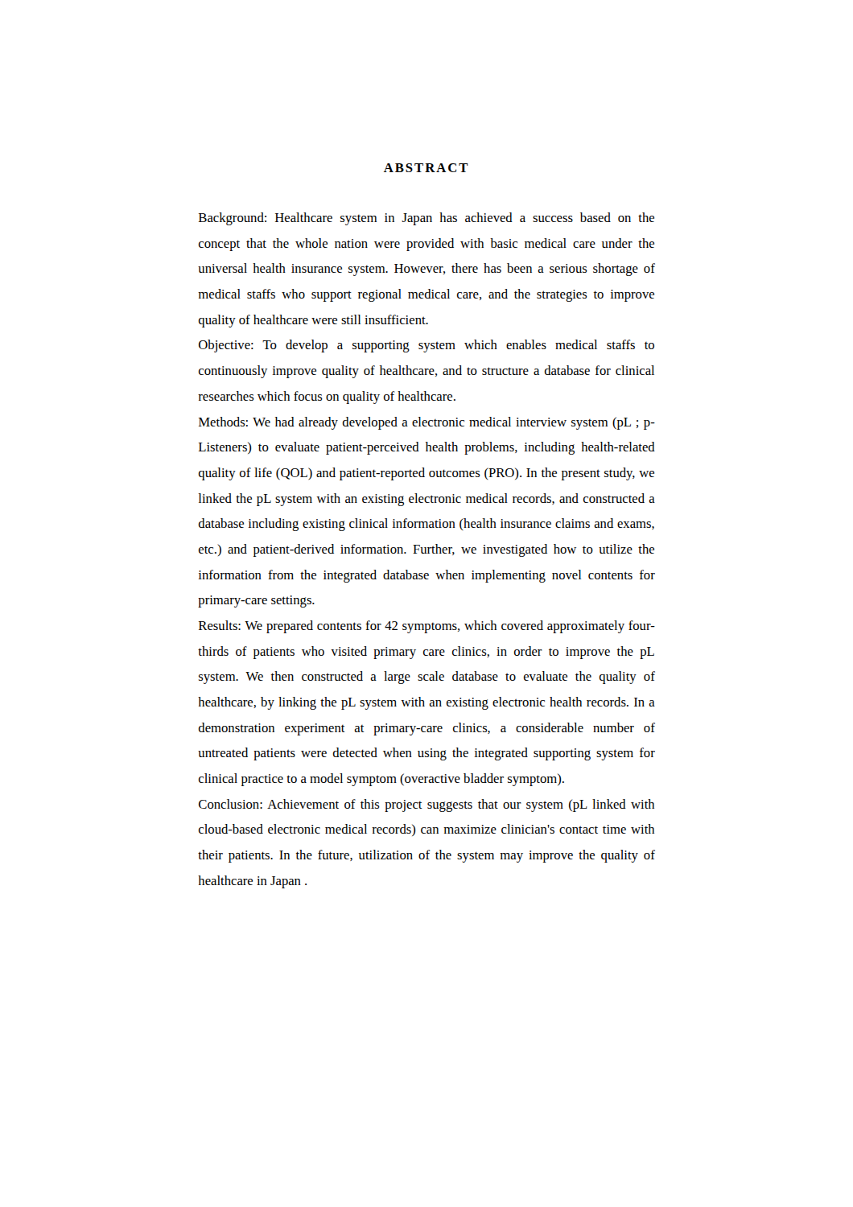ABSTRACT
Background: Healthcare system in Japan has achieved a success based on the concept that the whole nation were provided with basic medical care under the universal health insurance system. However, there has been a serious shortage of medical staffs who support regional medical care, and the strategies to improve quality of healthcare were still insufficient.
Objective: To develop a supporting system which enables medical staffs to continuously improve quality of healthcare, and to structure a database for clinical researches which focus on quality of healthcare.
Methods: We had already developed a electronic medical interview system (pL ; p-Listeners) to evaluate patient-perceived health problems, including health-related quality of life (QOL) and patient-reported outcomes (PRO). In the present study, we linked the pL system with an existing electronic medical records, and constructed a database including existing clinical information (health insurance claims and exams, etc.) and patient-derived information. Further, we investigated how to utilize the information from the integrated database when implementing novel contents for primary-care settings.
Results: We prepared contents for 42 symptoms, which covered approximately four-thirds of patients who visited primary care clinics, in order to improve the pL system. We then constructed a large scale database to evaluate the quality of healthcare, by linking the pL system with an existing electronic health records. In a demonstration experiment at primary-care clinics, a considerable number of untreated patients were detected when using the integrated supporting system for clinical practice to a model symptom (overactive bladder symptom).
Conclusion: Achievement of this project suggests that our system (pL linked with cloud-based electronic medical records) can maximize clinician's contact time with their patients. In the future, utilization of the system may improve the quality of healthcare in Japan .